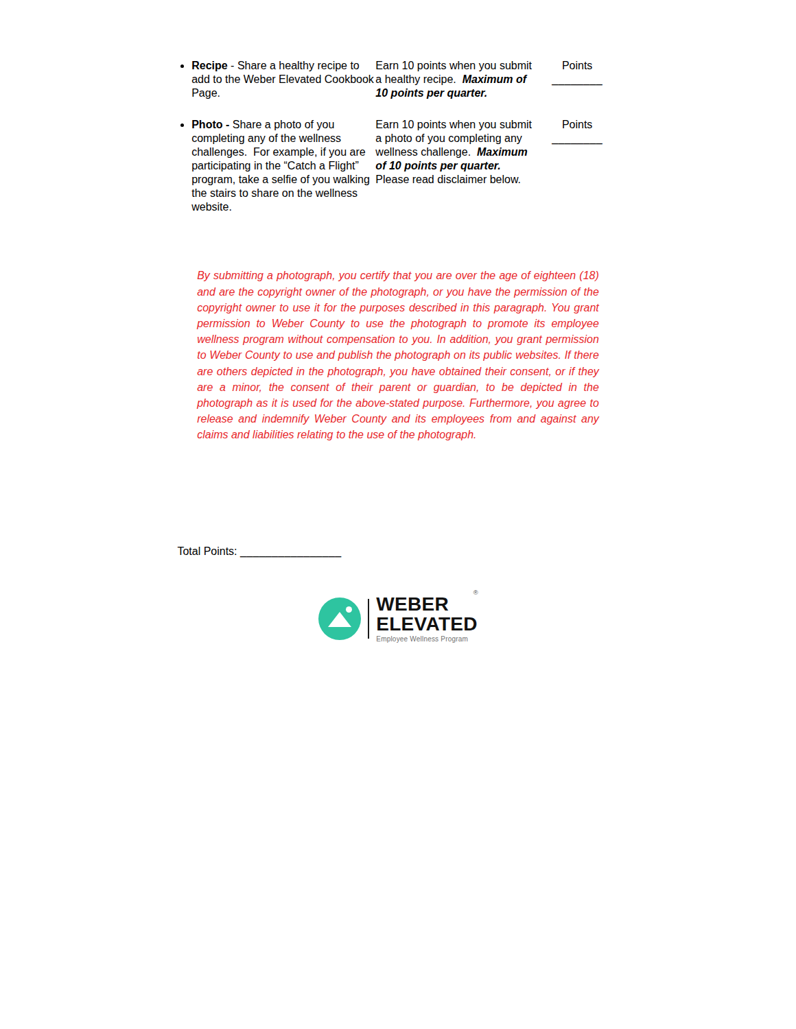| Recipe - Share a healthy recipe to add to the Weber Elevated Cookbook Page. | Earn 10 points when you submit a healthy recipe. Maximum of 10 points per quarter. | Points ________ |
| Photo - Share a photo of you completing any of the wellness challenges. For example, if you are participating in the “Catch a Flight” program, take a selfie of you walking the stairs to share on the wellness website. | Earn 10 points when you submit a photo of you completing any wellness challenge. Maximum of 10 points per quarter. Please read disclaimer below. | Points ________ |
By submitting a photograph, you certify that you are over the age of eighteen (18) and are the copyright owner of the photograph, or you have the permission of the copyright owner to use it for the purposes described in this paragraph. You grant permission to Weber County to use the photograph to promote its employee wellness program without compensation to you. In addition, you grant permission to Weber County to use and publish the photograph on its public websites. If there are others depicted in the photograph, you have obtained their consent, or if they are a minor, the consent of their parent or guardian, to be depicted in the photograph as it is used for the above-stated purpose. Furthermore, you agree to release and indemnify Weber County and its employees from and against any claims and liabilities relating to the use of the photograph.
Total Points: ________________
®
WEBER ELEVATED Employee Wellness Program